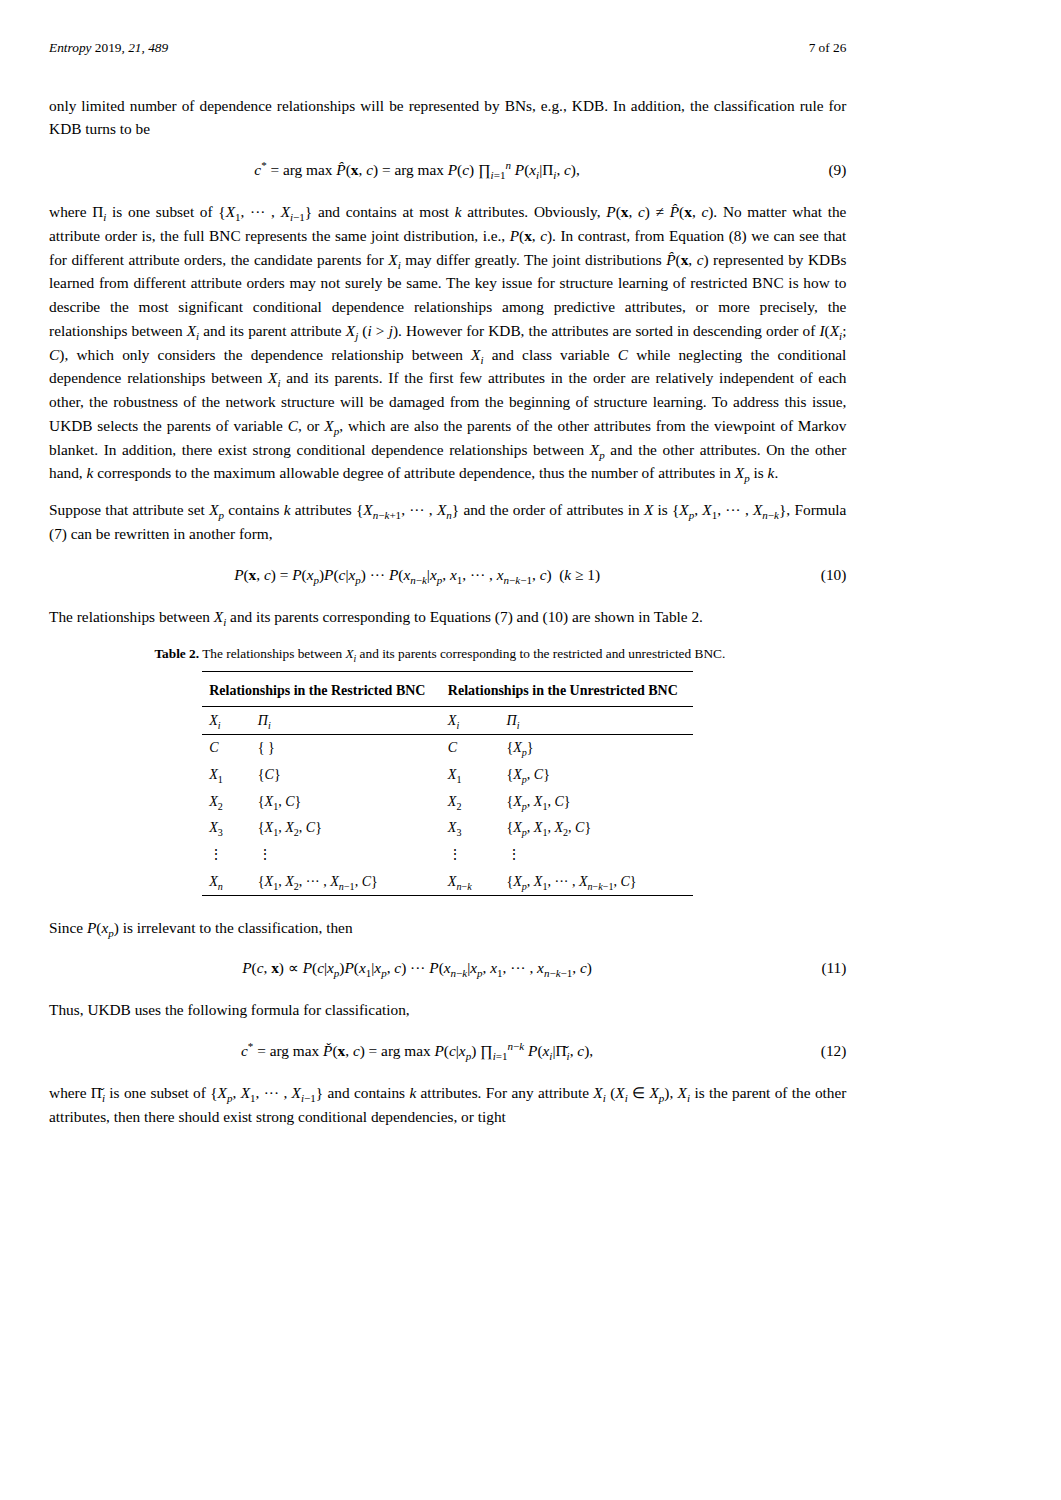Entropy 2019, 21, 489 7 of 26
only limited number of dependence relationships will be represented by BNs, e.g., KDB. In addition, the classification rule for KDB turns to be
c* = arg max P̂(x, c) = arg max P(c) ∏i=1n P(xi|Πi, c), (9)
where Πi is one subset of {X1, ··· , Xi−1} and contains at most k attributes. Obviously, P(x, c) ≠ P̂(x, c). No matter what the attribute order is, the full BNC represents the same joint distribution, i.e., P(x, c). In contrast, from Equation (8) we can see that for different attribute orders, the candidate parents for Xi may differ greatly. The joint distributions P̂(x, c) represented by KDBs learned from different attribute orders may not surely be same. The key issue for structure learning of restricted BNC is how to describe the most significant conditional dependence relationships among predictive attributes, or more precisely, the relationships between Xi and its parent attribute Xj (i > j). However for KDB, the attributes are sorted in descending order of I(Xi; C), which only considers the dependence relationship between Xi and class variable C while neglecting the conditional dependence relationships between Xi and its parents. If the first few attributes in the order are relatively independent of each other, the robustness of the network structure will be damaged from the beginning of structure learning. To address this issue, UKDB selects the parents of variable C, or Xp, which are also the parents of the other attributes from the viewpoint of Markov blanket. In addition, there exist strong conditional dependence relationships between Xp and the other attributes. On the other hand, k corresponds to the maximum allowable degree of attribute dependence, thus the number of attributes in Xp is k.
Suppose that attribute set Xp contains k attributes {Xn−k+1, ··· , Xn} and the order of attributes in X is {Xp, X1, ··· , Xn−k}, Formula (7) can be rewritten in another form,
P(x, c) = P(xp)P(c|xp) ··· P(xn−k|xp, x1, ··· , xn−k−1, c) (k ≥ 1) (10)
The relationships between Xi and its parents corresponding to Equations (7) and (10) are shown in Table 2.
Table 2. The relationships between Xi and its parents corresponding to the restricted and unrestricted BNC.
| Relationships in the Restricted BNC | Relationships in the Unrestricted BNC |
| --- | --- |
| X i | Π i | X i | Π i |
| C | { } | C | { X p } |
| X 1 | { C } | X 1 | { X p , C } |
| X 2 | { X 1 , C } | X 2 | { X p , X 1 , C } |
| X 3 | { X 1 , X 2 , C } | X 3 | { X p , X 1 , X 2 , C } |
| ⋮ | ⋮ | ⋮ | ⋮ |
| X n | { X 1 , X 2 , ··· , X n −1 , C } | X n − k | { X p , X 1 , ··· , X n − k −1 , C } |
Since P(xp) is irrelevant to the classification, then
P(c, x) ∝ P(c|xp)P(x1|xp, c) ··· P(xn−k|xp, x1, ··· , xn−k−1, c) (11)
Thus, UKDB uses the following formula for classification,
c* = arg max P̌(x, c) = arg max P(c|xp) ∏i=1n−k P(xi|Π̌i, c), (12)
where Π̌i is one subset of {Xp, X1, ··· , Xi−1} and contains k attributes. For any attribute Xi (Xi ∈ Xp), Xi is the parent of the other attributes, then there should exist strong conditional dependencies, or tight